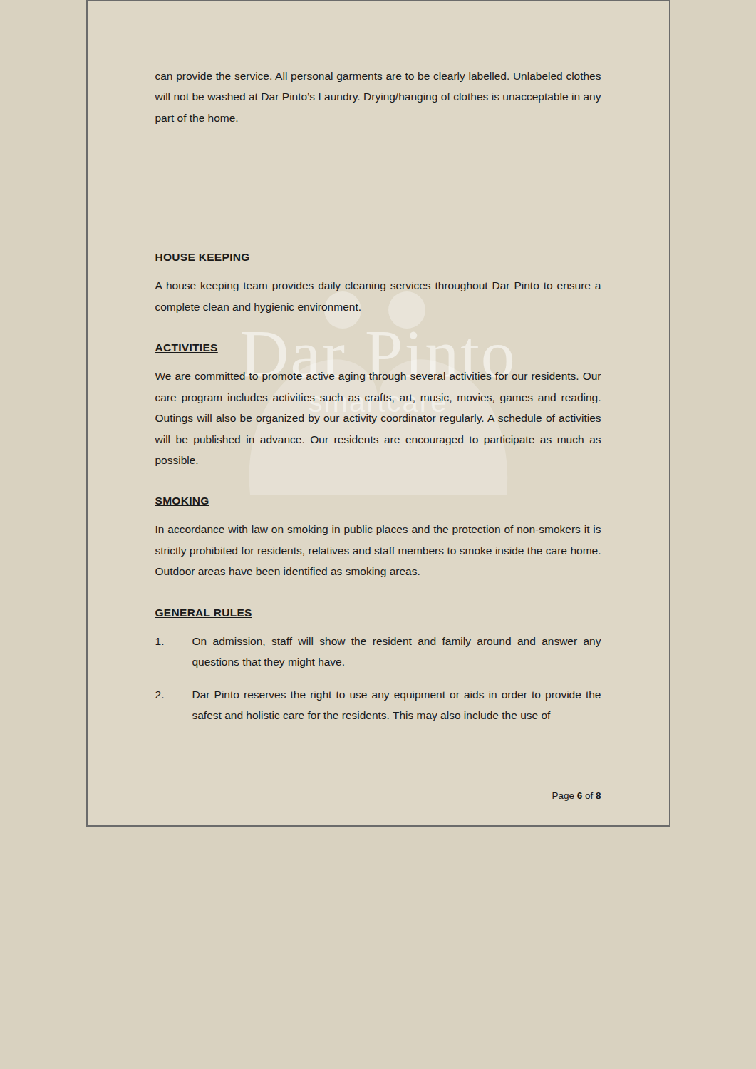Dar Pinto smartcare
can provide the service. All personal garments are to be clearly labelled. Unlabeled clothes will not be washed at Dar Pinto’s Laundry. Drying/hanging of clothes is unacceptable in any part of the home.
HOUSE KEEPING
A house keeping team provides daily cleaning services throughout Dar Pinto to ensure a complete clean and hygienic environment.
ACTIVITIES
We are committed to promote active aging through several activities for our residents. Our care program includes activities such as crafts, art, music, movies, games and reading. Outings will also be organized by our activity coordinator regularly. A schedule of activities will be published in advance. Our residents are encouraged to participate as much as possible.
SMOKING
In accordance with law on smoking in public places and the protection of non-smokers it is strictly prohibited for residents, relatives and staff members to smoke inside the care home. Outdoor areas have been identified as smoking areas.
GENERAL RULES
On admission, staff will show the resident and family around and answer any questions that they might have.
Dar Pinto reserves the right to use any equipment or aids in order to provide the safest and holistic care for the residents. This may also include the use of
Page 6 of 8